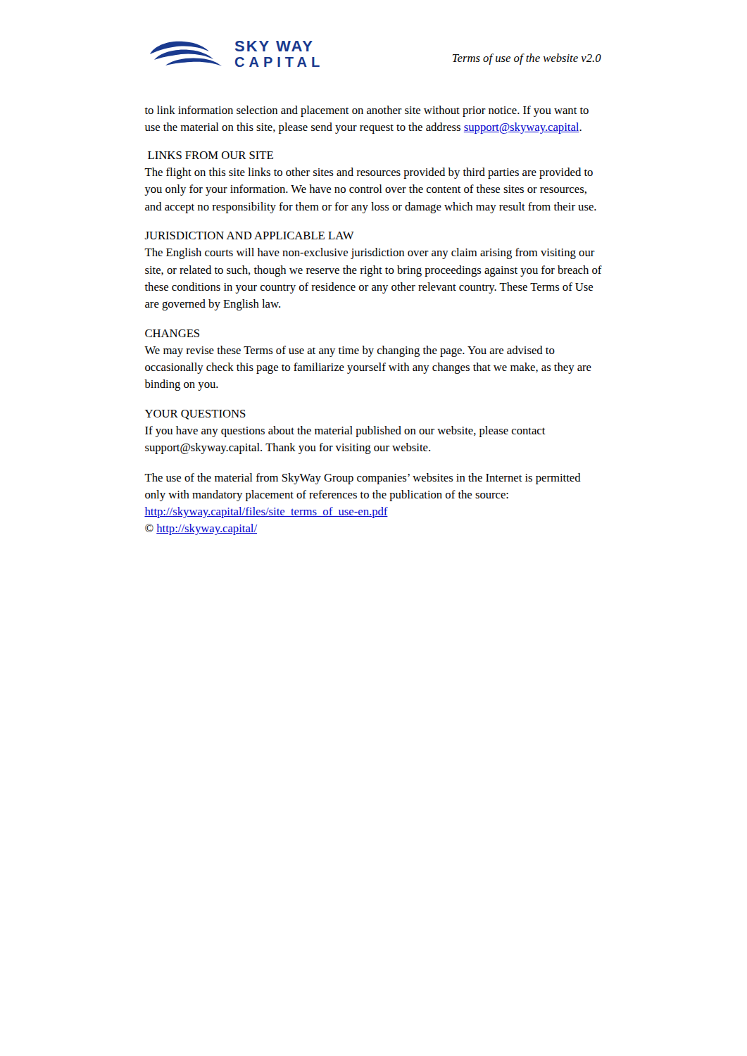SKY WAY CAPITAL
Terms of use of the website v2.0
to link information selection and placement on another site without prior notice. If you want to use the material on this site, please send your request to the address support@skyway.capital.
LINKS FROM OUR SITE
The flight on this site links to other sites and resources provided by third parties are provided to you only for your information. We have no control over the content of these sites or resources, and accept no responsibility for them or for any loss or damage which may result from their use.
JURISDICTION AND APPLICABLE LAW
The English courts will have non-exclusive jurisdiction over any claim arising from visiting our site, or related to such, though we reserve the right to bring proceedings against you for breach of these conditions in your country of residence or any other relevant country. These Terms of Use are governed by English law.
CHANGES
We may revise these Terms of use at any time by changing the page. You are advised to occasionally check this page to familiarize yourself with any changes that we make, as they are binding on you.
YOUR QUESTIONS
If you have any questions about the material published on our website, please contact support@skyway.capital. Thank you for visiting our website.
The use of the material from SkyWay Group companies’ websites in the Internet is permitted only with mandatory placement of references to the publication of the source:
http://skyway.capital/files/site_terms_of_use-en.pdf
© http://skyway.capital/